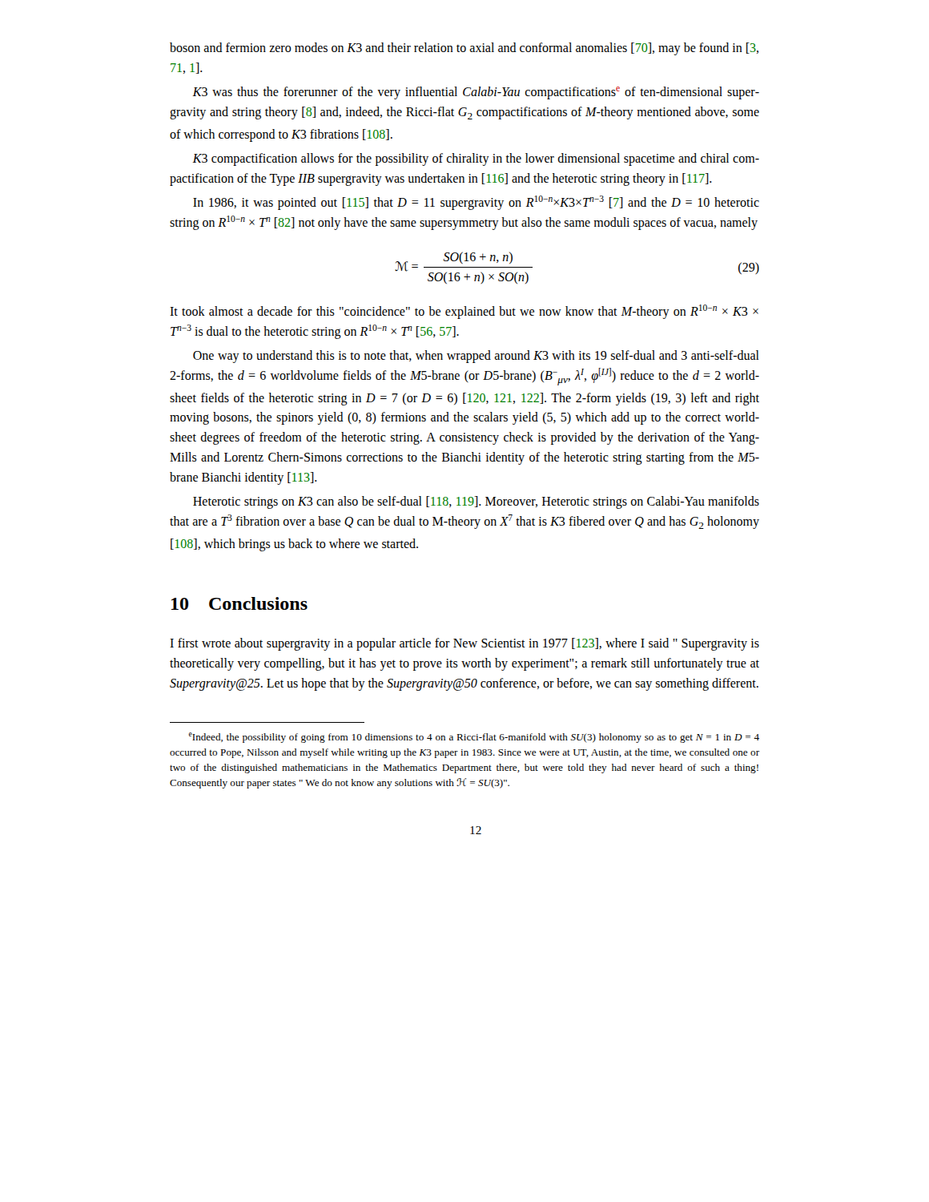boson and fermion zero modes on K3 and their relation to axial and conformal anomalies [70], may be found in [3, 71, 1].
K3 was thus the forerunner of the very influential Calabi-Yau compactificationse of ten-dimensional supergravity and string theory [8] and, indeed, the Ricci-flat G2 compactifications of M-theory mentioned above, some of which correspond to K3 fibrations [108].
K3 compactification allows for the possibility of chirality in the lower dimensional spacetime and chiral compactification of the Type IIB supergravity was undertaken in [116] and the heterotic string theory in [117].
In 1986, it was pointed out [115] that D = 11 supergravity on R10−n×K3×Tn−3 [7] and the D = 10 heterotic string on R10−n × Tn [82] not only have the same supersymmetry but also the same moduli spaces of vacua, namely
ℳ = SO(16 + n, n) SO(16 + n) × SO(n) (29)
It took almost a decade for this "coincidence" to be explained but we now know that M-theory on R10−n × K3 × Tn−3 is dual to the heterotic string on R10−n × Tn [56, 57].
One way to understand this is to note that, when wrapped around K3 with its 19 self-dual and 3 anti-self-dual 2-forms, the d = 6 worldvolume fields of the M5-brane (or D5-brane) (B−μν, λI, φ[IJ]) reduce to the d = 2 worldsheet fields of the heterotic string in D = 7 (or D = 6) [120, 121, 122]. The 2-form yields (19, 3) left and right moving bosons, the spinors yield (0, 8) fermions and the scalars yield (5, 5) which add up to the correct worldsheet degrees of freedom of the heterotic string. A consistency check is provided by the derivation of the Yang-Mills and Lorentz Chern-Simons corrections to the Bianchi identity of the heterotic string starting from the M5-brane Bianchi identity [113].
Heterotic strings on K3 can also be self-dual [118, 119]. Moreover, Heterotic strings on Calabi-Yau manifolds that are a T3 fibration over a base Q can be dual to M-theory on X7 that is K3 fibered over Q and has G2 holonomy [108], which brings us back to where we started.
10 Conclusions
I first wrote about supergravity in a popular article for New Scientist in 1977 [123], where I said " Supergravity is theoretically very compelling, but it has yet to prove its worth by experiment"; a remark still unfortunately true at Supergravity@25. Let us hope that by the Supergravity@50 conference, or before, we can say something different.
eIndeed, the possibility of going from 10 dimensions to 4 on a Ricci-flat 6-manifold with SU(3) holonomy so as to get N = 1 in D = 4 occurred to Pope, Nilsson and myself while writing up the K3 paper in 1983. Since we were at UT, Austin, at the time, we consulted one or two of the distinguished mathematicians in the Mathematics Department there, but were told they had never heard of such a thing! Consequently our paper states " We do not know any solutions with ℋ = SU(3)".
12